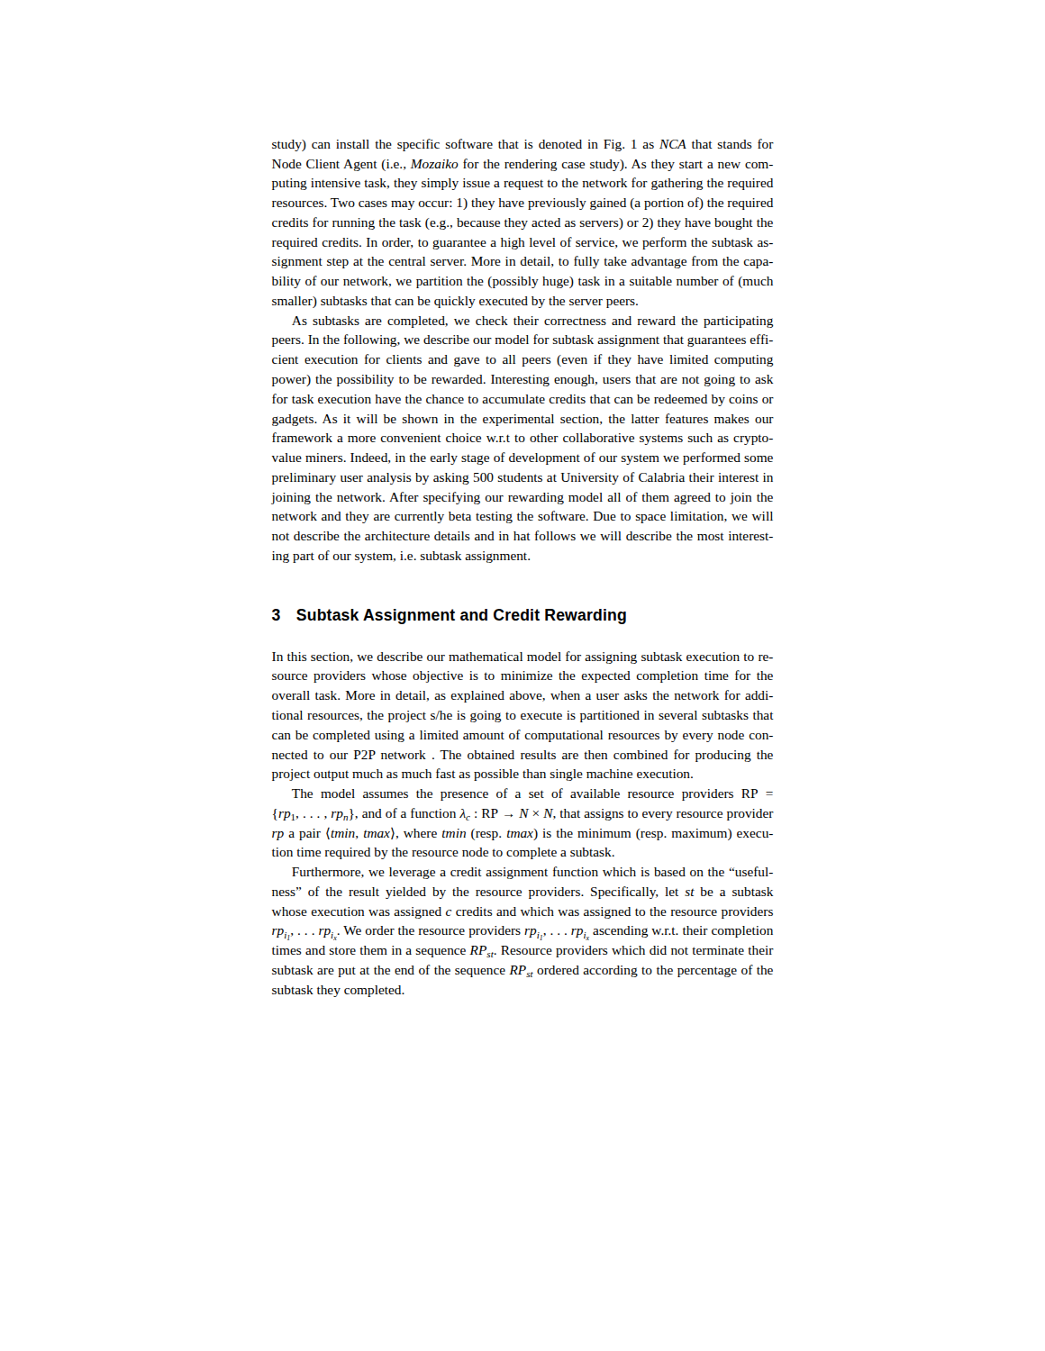study) can install the specific software that is denoted in Fig. 1 as NCA that stands for Node Client Agent (i.e., Mozaiko for the rendering case study). As they start a new computing intensive task, they simply issue a request to the network for gathering the required resources. Two cases may occur: 1) they have previously gained (a portion of) the required credits for running the task (e.g., because they acted as servers) or 2) they have bought the required credits. In order, to guarantee a high level of service, we perform the subtask assignment step at the central server. More in detail, to fully take advantage from the capability of our network, we partition the (possibly huge) task in a suitable number of (much smaller) subtasks that can be quickly executed by the server peers.
As subtasks are completed, we check their correctness and reward the participating peers. In the following, we describe our model for subtask assignment that guarantees efficient execution for clients and gave to all peers (even if they have limited computing power) the possibility to be rewarded. Interesting enough, users that are not going to ask for task execution have the chance to accumulate credits that can be redeemed by coins or gadgets. As it will be shown in the experimental section, the latter features makes our framework a more convenient choice w.r.t to other collaborative systems such as cryptovalue miners. Indeed, in the early stage of development of our system we performed some preliminary user analysis by asking 500 students at University of Calabria their interest in joining the network. After specifying our rewarding model all of them agreed to join the network and they are currently beta testing the software. Due to space limitation, we will not describe the architecture details and in hat follows we will describe the most interesting part of our system, i.e. subtask assignment.
3 Subtask Assignment and Credit Rewarding
In this section, we describe our mathematical model for assigning subtask execution to resource providers whose objective is to minimize the expected completion time for the overall task. More in detail, as explained above, when a user asks the network for additional resources, the project s/he is going to execute is partitioned in several subtasks that can be completed using a limited amount of computational resources by every node connected to our P2P network . The obtained results are then combined for producing the project output much as much fast as possible than single machine execution.
The model assumes the presence of a set of available resource providers RP = {rp1, . . . , rpn}, and of a function λc : RP → N × N, that assigns to every resource provider rp a pair ⟨tmin, tmax⟩, where tmin (resp. tmax) is the minimum (resp. maximum) execution time required by the resource node to complete a subtask.
Furthermore, we leverage a credit assignment function which is based on the “usefulness” of the result yielded by the resource providers. Specifically, let st be a subtask whose execution was assigned c credits and which was assigned to the resource providers rpi1, . . . rpix. We order the resource providers rpi1, . . . rpix ascending w.r.t. their completion times and store them in a sequence RPst. Resource providers which did not terminate their subtask are put at the end of the sequence RPst ordered according to the percentage of the subtask they completed.